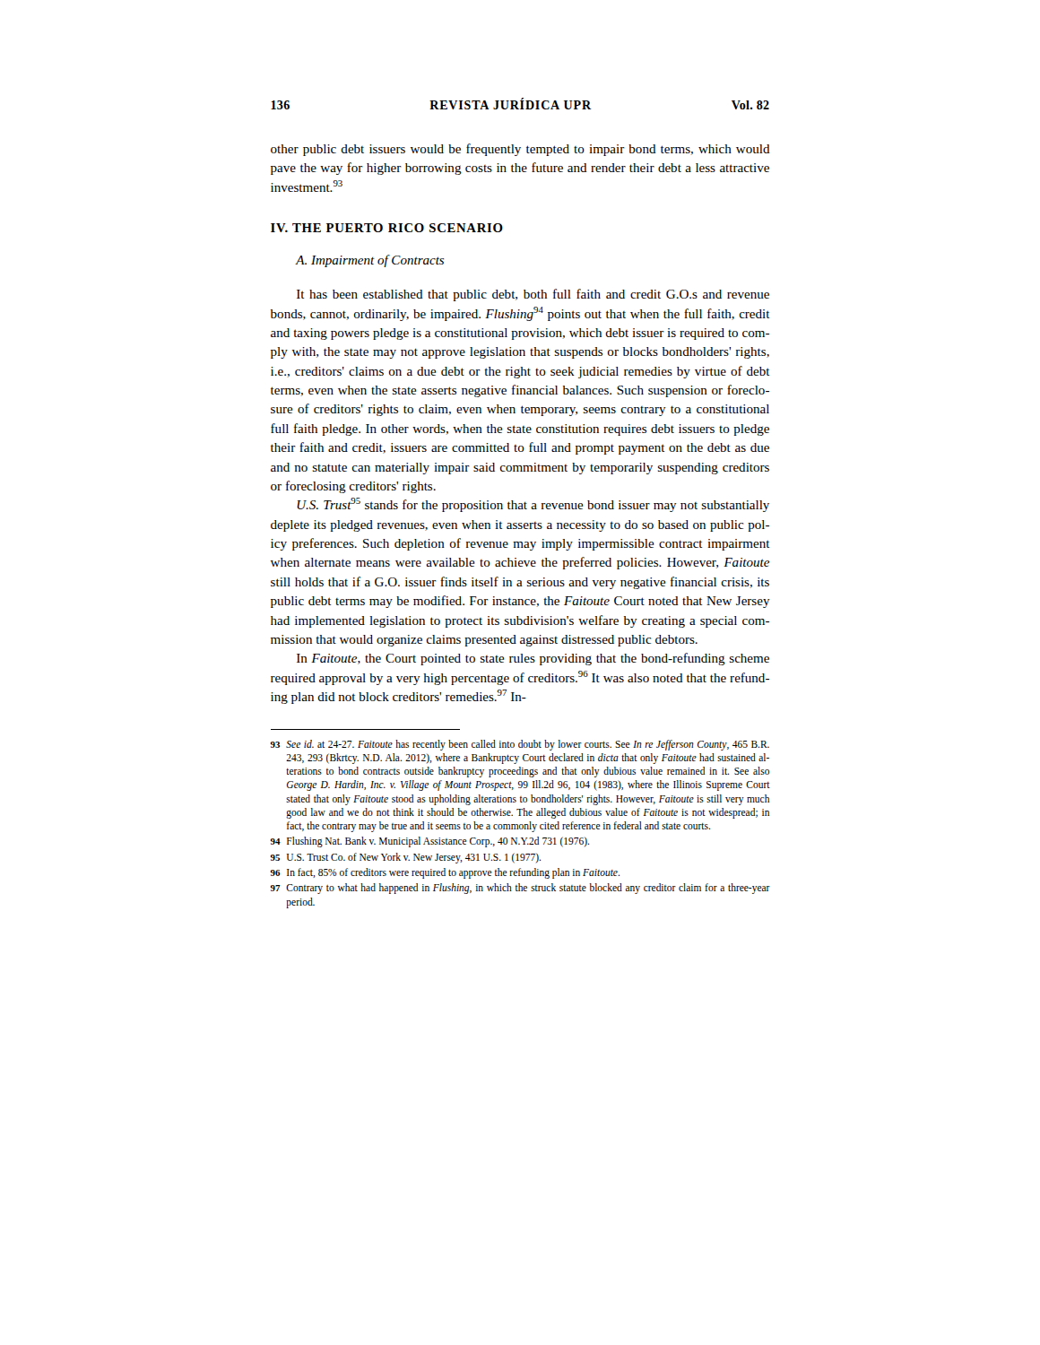136 REVISTA JURÍDICA UPR Vol. 82
other public debt issuers would be frequently tempted to impair bond terms, which would pave the way for higher borrowing costs in the future and render their debt a less attractive investment.93
IV. T HE PUERTO RICO SCENARIO
A. Impairment of Contracts
It has been established that public debt, both full faith and credit G.O.s and revenue bonds, cannot, ordinarily, be impaired. Flushing94 points out that when the full faith, credit and taxing powers pledge is a constitutional provision, which debt issuer is required to comply with, the state may not approve legislation that suspends or blocks bondholders' rights, i.e., creditors' claims on a due debt or the right to seek judicial remedies by virtue of debt terms, even when the state asserts negative financial balances. Such suspension or foreclosure of creditors' rights to claim, even when temporary, seems contrary to a constitutional full faith pledge. In other words, when the state constitution requires debt issuers to pledge their faith and credit, issuers are committed to full and prompt payment on the debt as due and no statute can materially impair said commitment by temporarily suspending creditors or foreclosing creditors' rights.
U.S. Trust95 stands for the proposition that a revenue bond issuer may not substantially deplete its pledged revenues, even when it asserts a necessity to do so based on public policy preferences. Such depletion of revenue may imply impermissible contract impairment when alternate means were available to achieve the preferred policies. However, Faitoute still holds that if a G.O. issuer finds itself in a serious and very negative financial crisis, its public debt terms may be modified. For instance, the Faitoute Court noted that New Jersey had implemented legislation to protect its subdivision's welfare by creating a special commission that would organize claims presented against distressed public debtors.
In Faitoute, the Court pointed to state rules providing that the bond-refunding scheme required approval by a very high percentage of creditors.96 It was also noted that the refunding plan did not block creditors' remedies.97 In-
93 See id. at 24-27. Faitoute has recently been called into doubt by lower courts. See In re Jefferson County, 465 B.R. 243, 293 (Bkrtcy. N.D. Ala. 2012), where a Bankruptcy Court declared in dicta that only Faitoute had sustained alterations to bond contracts outside bankruptcy proceedings and that only dubious value remained in it. See also George D. Hardin, Inc. v. Village of Mount Prospect, 99 Ill.2d 96, 104 (1983), where the Illinois Supreme Court stated that only Faitoute stood as upholding alterations to bondholders' rights. However, Faitoute is still very much good law and we do not think it should be otherwise. The alleged dubious value of Faitoute is not widespread; in fact, the contrary may be true and it seems to be a commonly cited reference in federal and state courts.
94 Flushing Nat. Bank v. Municipal Assistance Corp., 40 N.Y.2d 731 (1976).
95 U.S. Trust Co. of New York v. New Jersey, 431 U.S. 1 (1977).
96 In fact, 85% of creditors were required to approve the refunding plan in Faitoute.
97 Contrary to what had happened in Flushing, in which the struck statute blocked any creditor claim for a three-year period.